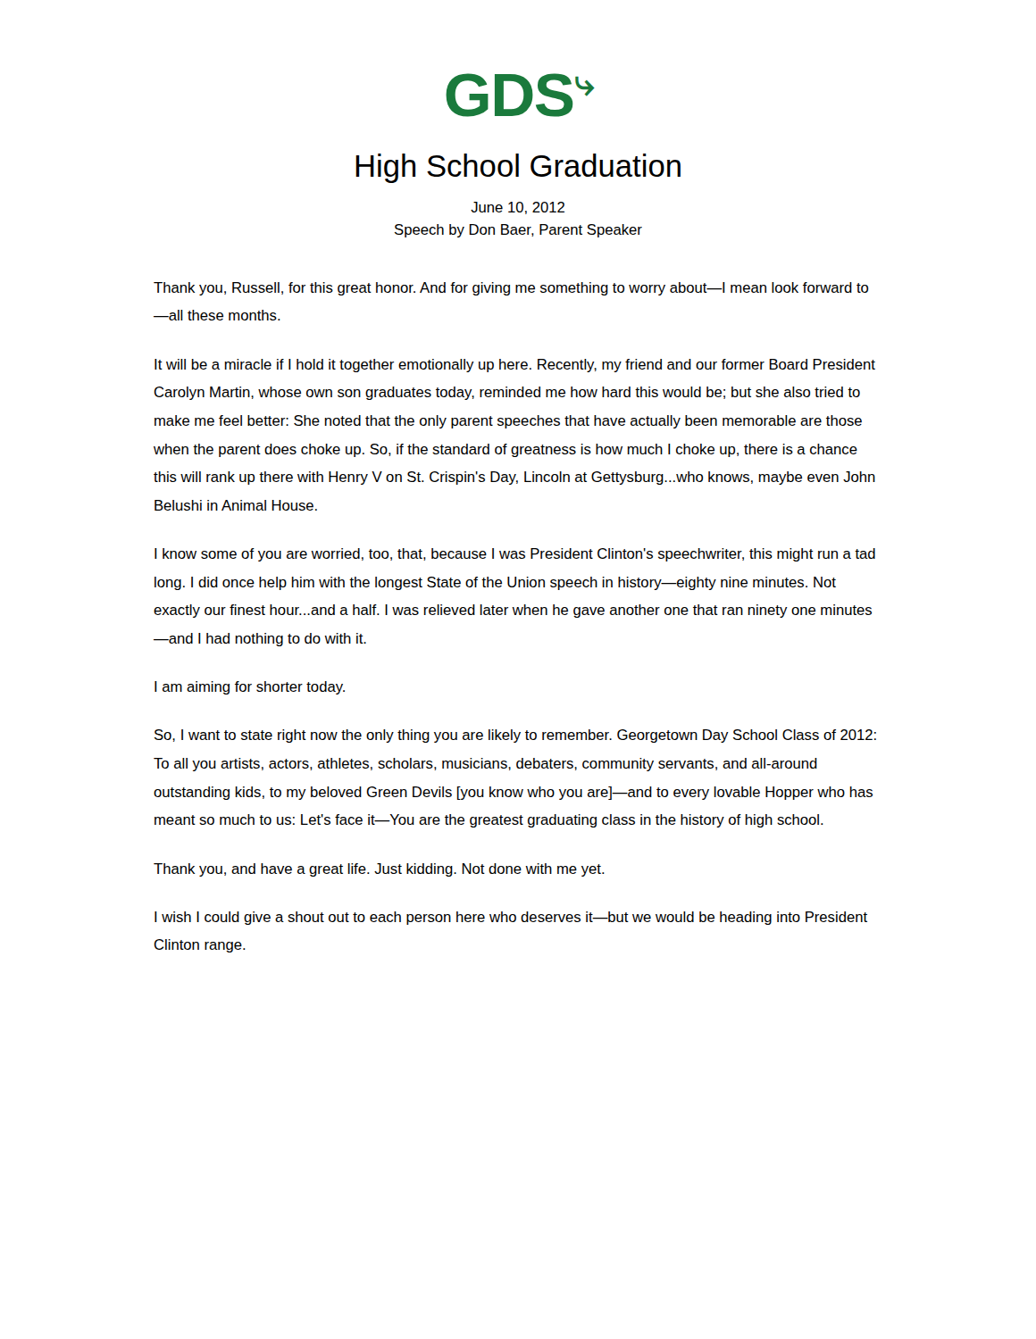GDS⤷
High School Graduation
June 10, 2012
Speech by Don Baer, Parent Speaker
Thank you, Russell, for this great honor. And for giving me something to worry about—I mean look forward to—all these months.
It will be a miracle if I hold it together emotionally up here. Recently, my friend and our former Board President Carolyn Martin, whose own son graduates today, reminded me how hard this would be; but she also tried to make me feel better: She noted that the only parent speeches that have actually been memorable are those when the parent does choke up. So, if the standard of greatness is how much I choke up, there is a chance this will rank up there with Henry V on St. Crispin's Day, Lincoln at Gettysburg...who knows, maybe even John Belushi in Animal House.
I know some of you are worried, too, that, because I was President Clinton's speechwriter, this might run a tad long. I did once help him with the longest State of the Union speech in history—eighty nine minutes. Not exactly our finest hour...and a half. I was relieved later when he gave another one that ran ninety one minutes—and I had nothing to do with it.
I am aiming for shorter today.
So, I want to state right now the only thing you are likely to remember. Georgetown Day School Class of 2012: To all you artists, actors, athletes, scholars, musicians, debaters, community servants, and all-around outstanding kids, to my beloved Green Devils [you know who you are]—and to every lovable Hopper who has meant so much to us: Let's face it—You are the greatest graduating class in the history of high school.
Thank you, and have a great life. Just kidding. Not done with me yet.
I wish I could give a shout out to each person here who deserves it—but we would be heading into President Clinton range.